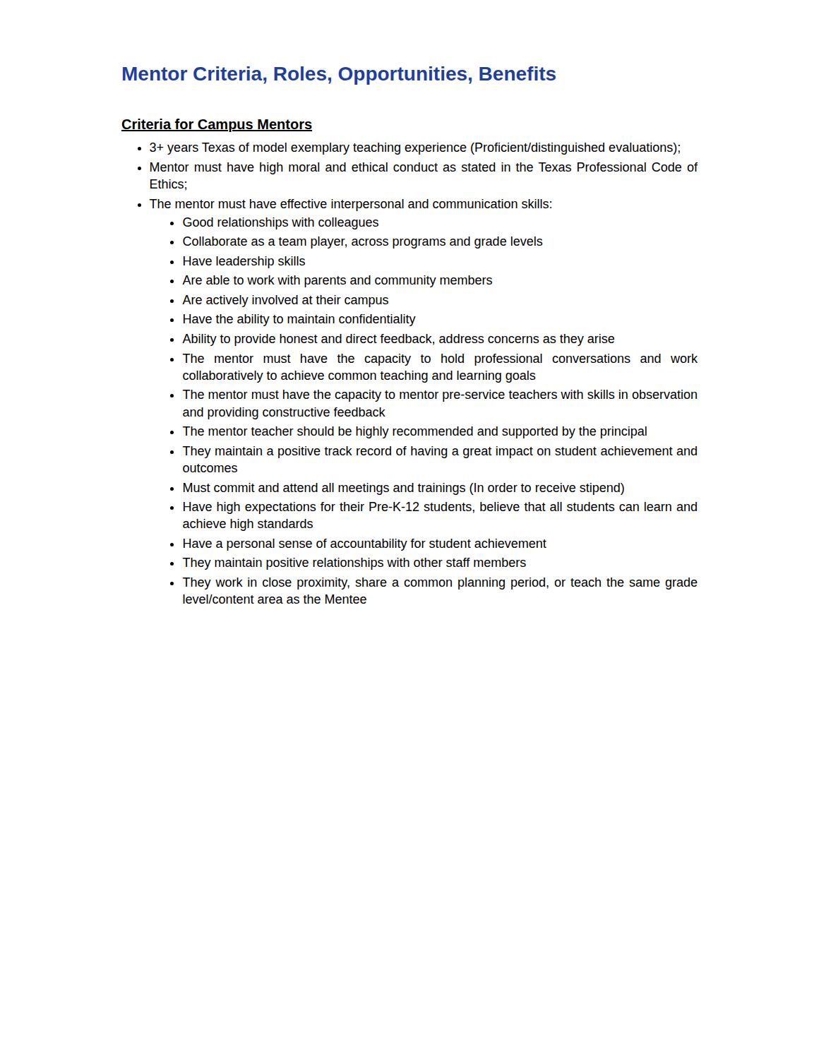Mentor Criteria, Roles, Opportunities, Benefits
Criteria for Campus Mentors
3+ years Texas of model exemplary teaching experience (Proficient/distinguished evaluations);
Mentor must have high moral and ethical conduct as stated in the Texas Professional Code of Ethics;
The mentor must have effective interpersonal and communication skills:
Good relationships with colleagues
Collaborate as a team player, across programs and grade levels
Have leadership skills
Are able to work with parents and community members
Are actively involved at their campus
Have the ability to maintain confidentiality
Ability to provide honest and direct feedback, address concerns as they arise
The mentor must have the capacity to hold professional conversations and work collaboratively to achieve common teaching and learning goals
The mentor must have the capacity to mentor pre-service teachers with skills in observation and providing constructive feedback
The mentor teacher should be highly recommended and supported by the principal
They maintain a positive track record of having a great impact on student achievement and outcomes
Must commit and attend all meetings and trainings (In order to receive stipend)
Have high expectations for their Pre-K-12 students, believe that all students can learn and achieve high standards
Have a personal sense of accountability for student achievement
They maintain positive relationships with other staff members
They work in close proximity, share a common planning period, or teach the same grade level/content area as the Mentee